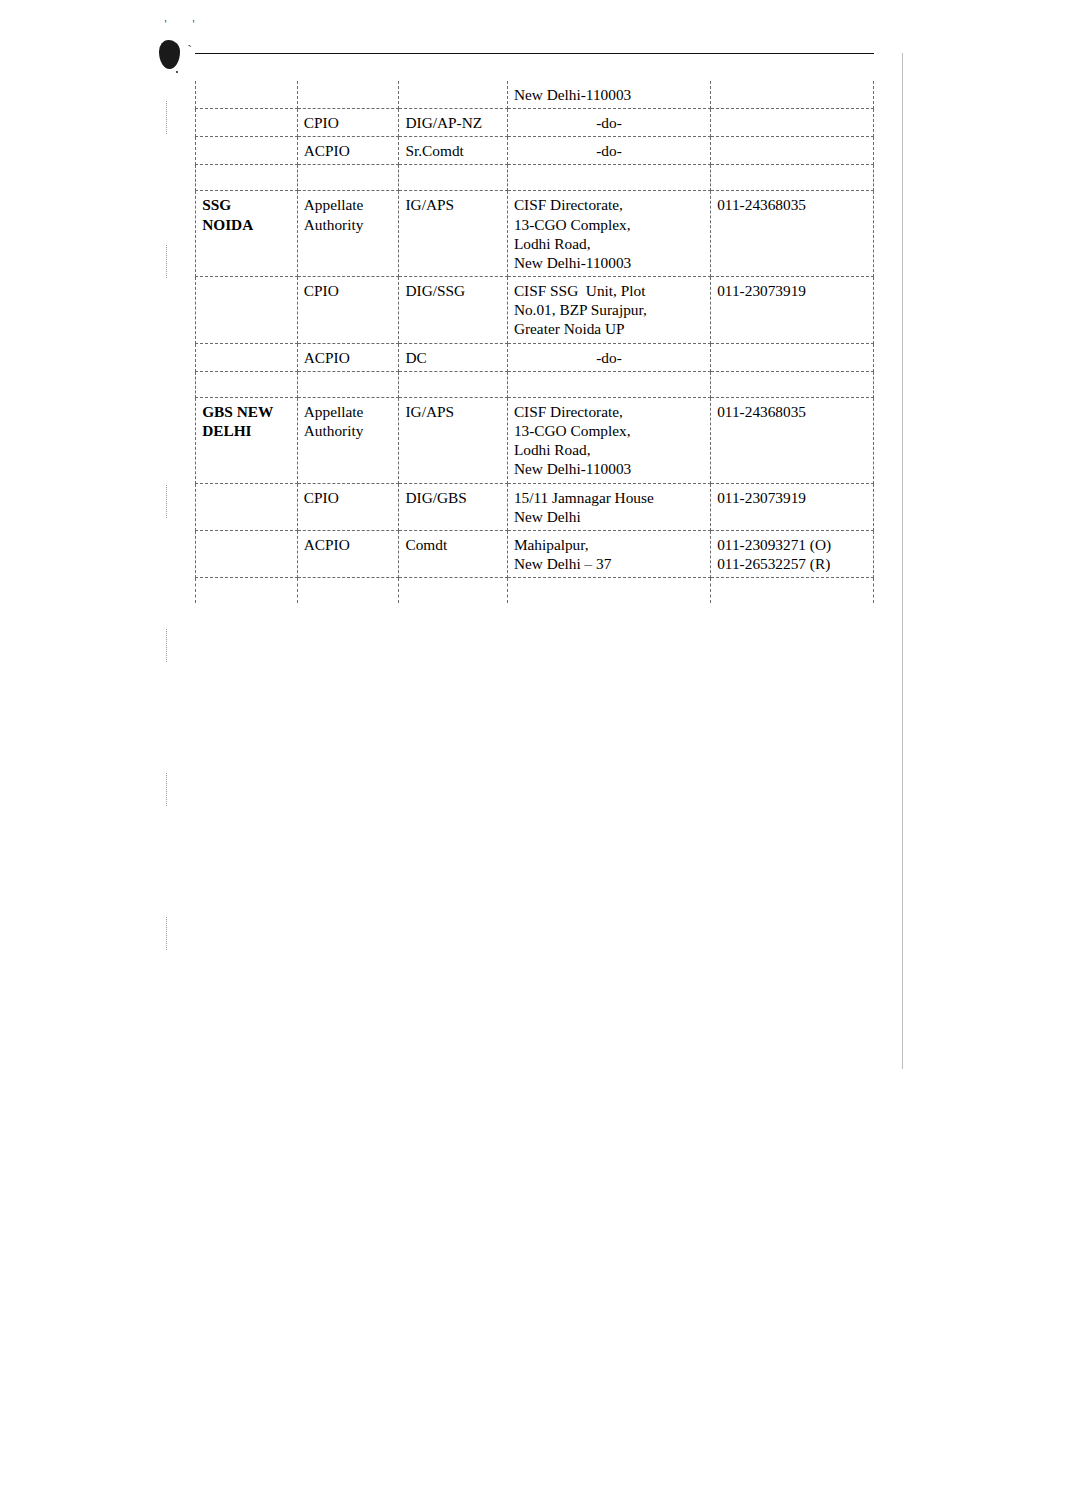' '
`
| | | | New Delhi-110003 | |
| | CPIO | DIG/AP-NZ | -do- | |
| | ACPIO | Sr.Comdt | -do- | |
| SSG NOIDA | Appellate Authority | IG/APS | CISF Directorate, 13-CGO Complex, Lodhi Road, New Delhi-110003 | 011-24368035 |
| | CPIO | DIG/SSG | CISF SSG Unit, Plot No.01, BZP Surajpur, Greater Noida UP | 011-23073919 |
| | ACPIO | DC | -do- | |
| GBS NEW DELHI | Appellate Authority | IG/APS | CISF Directorate, 13-CGO Complex, Lodhi Road, New Delhi-110003 | 011-24368035 |
| | CPIO | DIG/GBS | 15/11 Jamnagar House New Delhi | 011-23073919 |
| | ACPIO | Comdt | Mahipalpur, New Delhi – 37 | 011-23093271 (O) 011-26532257 (R) |